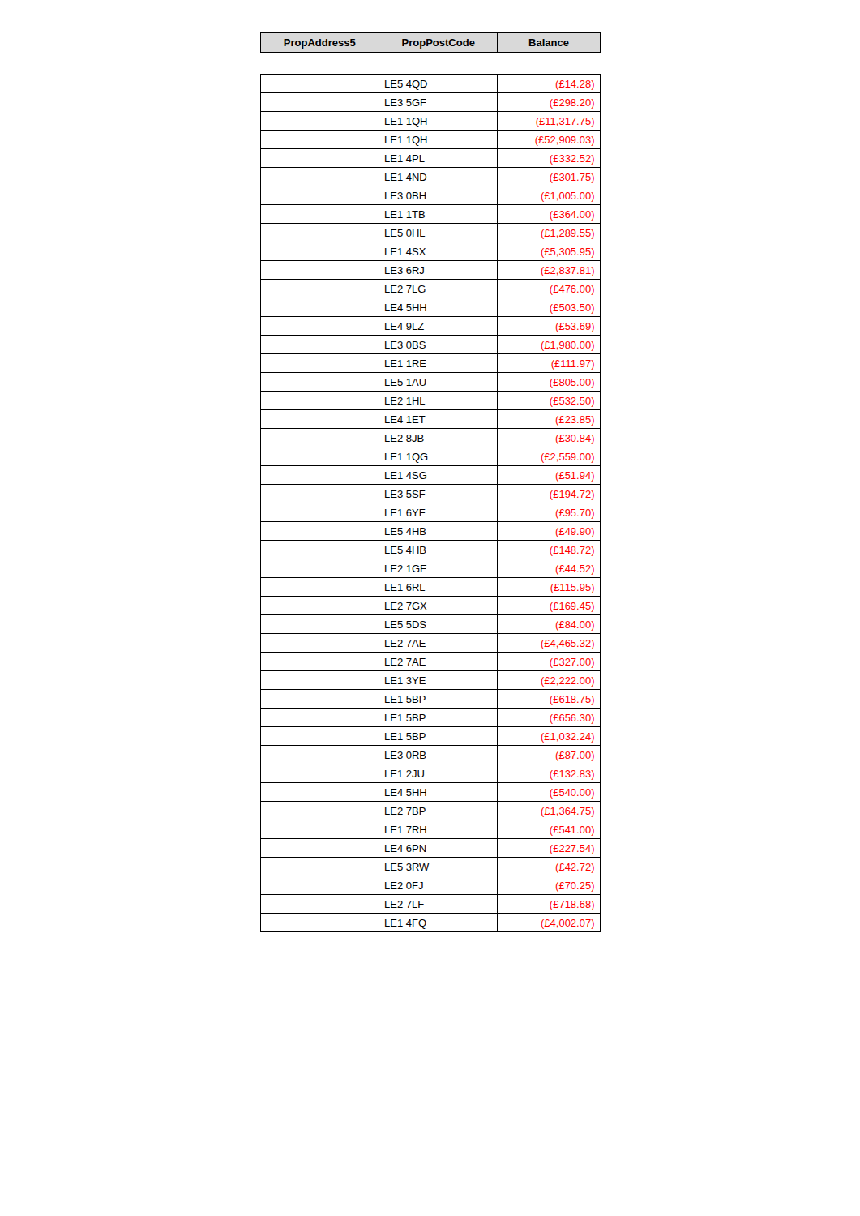| PropAddress5 | PropPostCode | Balance |
| --- | --- | --- |
| | LE5 4QD | (£14.28) |
| | LE3 5GF | (£298.20) |
| | LE1 1QH | (£11,317.75) |
| | LE1 1QH | (£52,909.03) |
| | LE1 4PL | (£332.52) |
| | LE1 4ND | (£301.75) |
| | LE3 0BH | (£1,005.00) |
| | LE1 1TB | (£364.00) |
| | LE5 0HL | (£1,289.55) |
| | LE1 4SX | (£5,305.95) |
| | LE3 6RJ | (£2,837.81) |
| | LE2 7LG | (£476.00) |
| | LE4 5HH | (£503.50) |
| | LE4 9LZ | (£53.69) |
| | LE3 0BS | (£1,980.00) |
| | LE1 1RE | (£111.97) |
| | LE5 1AU | (£805.00) |
| | LE2 1HL | (£532.50) |
| | LE4 1ET | (£23.85) |
| | LE2 8JB | (£30.84) |
| | LE1 1QG | (£2,559.00) |
| | LE1 4SG | (£51.94) |
| | LE3 5SF | (£194.72) |
| | LE1 6YF | (£95.70) |
| | LE5 4HB | (£49.90) |
| | LE5 4HB | (£148.72) |
| | LE2 1GE | (£44.52) |
| | LE1 6RL | (£115.95) |
| | LE2 7GX | (£169.45) |
| | LE5 5DS | (£84.00) |
| | LE2 7AE | (£4,465.32) |
| | LE2 7AE | (£327.00) |
| | LE1 3YE | (£2,222.00) |
| | LE1 5BP | (£618.75) |
| | LE1 5BP | (£656.30) |
| | LE1 5BP | (£1,032.24) |
| | LE3 0RB | (£87.00) |
| | LE1 2JU | (£132.83) |
| | LE4 5HH | (£540.00) |
| | LE2 7BP | (£1,364.75) |
| | LE1 7RH | (£541.00) |
| | LE4 6PN | (£227.54) |
| | LE5 3RW | (£42.72) |
| | LE2 0FJ | (£70.25) |
| | LE2 7LF | (£718.68) |
| | LE1 4FQ | (£4,002.07) |